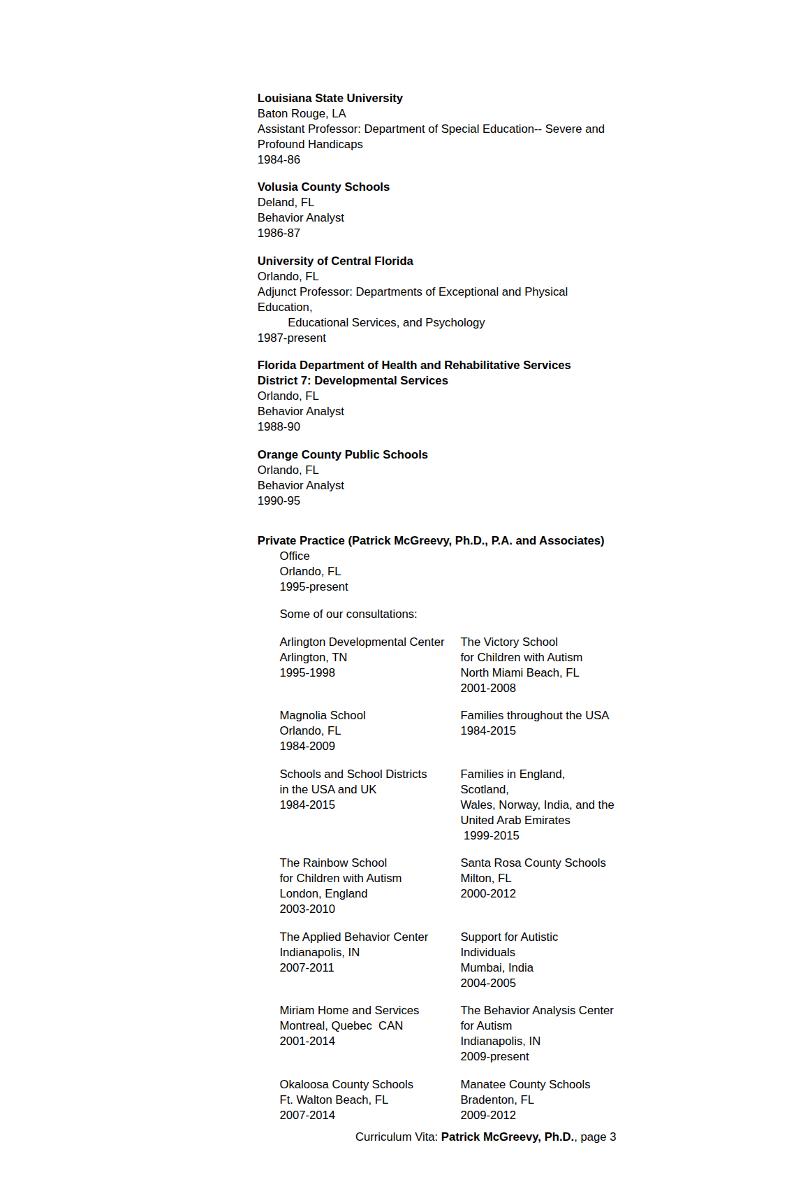Louisiana State University
Baton Rouge, LA
Assistant Professor: Department of Special Education-- Severe and Profound Handicaps
1984-86
Volusia County Schools
Deland, FL
Behavior Analyst
1986-87
University of Central Florida
Orlando, FL
Adjunct Professor: Departments of Exceptional and Physical Education,
Educational Services, and Psychology
1987-present
Florida Department of Health and Rehabilitative Services
District 7: Developmental Services
Orlando, FL
Behavior Analyst
1988-90
Orange County Public Schools
Orlando, FL
Behavior Analyst
1990-95
Private Practice (Patrick McGreevy, Ph.D., P.A. and Associates)
Office
Orlando, FL
1995-present
Some of our consultations:
| Arlington Developmental Center Arlington, TN 1995-1998 | The Victory School for Children with Autism North Miami Beach, FL 2001-2008 |
| Magnolia School Orlando, FL 1984-2009 | Families throughout the USA 1984-2015 |
| Schools and School Districts in the USA and UK 1984-2015 | Families in England, Scotland, Wales, Norway, India, and the United Arab Emirates 1999-2015 |
| The Rainbow School for Children with Autism London, England 2003-2010 | Santa Rosa County Schools Milton, FL 2000-2012 |
| The Applied Behavior Center Indianapolis, IN 2007-2011 | Support for Autistic Individuals Mumbai, India 2004-2005 |
| Miriam Home and Services Montreal, Quebec CAN 2001-2014 | The Behavior Analysis Center for Autism Indianapolis, IN 2009-present |
| Okaloosa County Schools Ft. Walton Beach, FL 2007-2014 | Manatee County Schools Bradenton, FL 2009-2012 |
Curriculum Vita: Patrick McGreevy, Ph.D., page 3